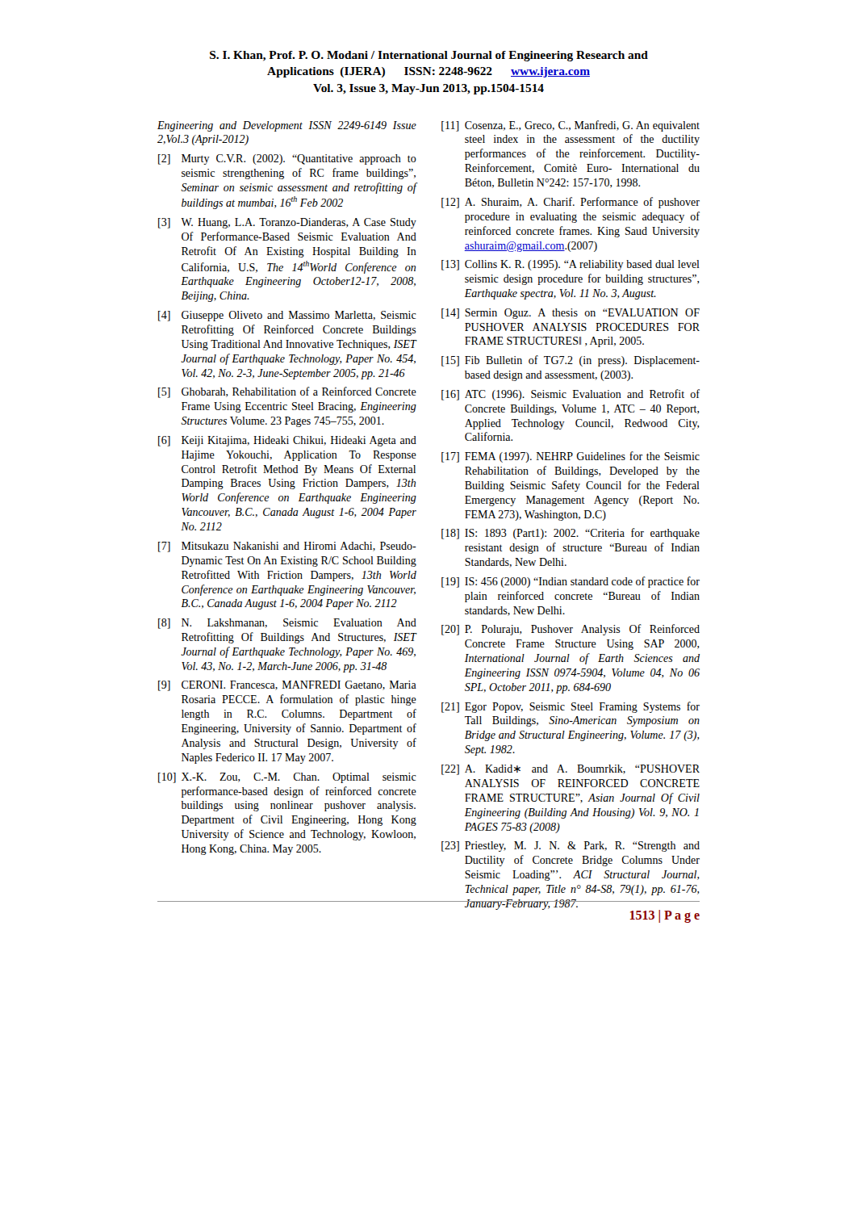S. I. Khan, Prof. P. O. Modani / International Journal of Engineering Research and Applications (IJERA) ISSN: 2248-9622 www.ijera.com Vol. 3, Issue 3, May-Jun 2013, pp.1504-1514
Engineering and Development ISSN 2249-6149 Issue 2,Vol.3 (April-2012)
[2] Murty C.V.R. (2002). “Quantitative approach to seismic strengthening of RC frame buildings”, Seminar on seismic assessment and retrofitting of buildings at mumbai, 16th Feb 2002
[3] W. Huang, L.A. Toranzo-Dianderas, A Case Study Of Performance-Based Seismic Evaluation And Retrofit Of An Existing Hospital Building In California, U.S, The 14thWorld Conference on Earthquake Engineering October12-17, 2008, Beijing, China.
[4] Giuseppe Oliveto and Massimo Marletta, Seismic Retrofitting Of Reinforced Concrete Buildings Using Traditional And Innovative Techniques, ISET Journal of Earthquake Technology, Paper No. 454, Vol. 42, No. 2-3, June-September 2005, pp. 21-46
[5] Ghobarah, Rehabilitation of a Reinforced Concrete Frame Using Eccentric Steel Bracing, Engineering Structures Volume. 23 Pages 745–755, 2001.
[6] Keiji Kitajima, Hideaki Chikui, Hideaki Ageta and Hajime Yokouchi, Application To Response Control Retrofit Method By Means Of External Damping Braces Using Friction Dampers, 13th World Conference on Earthquake Engineering Vancouver, B.C., Canada August 1-6, 2004 Paper No. 2112
[7] Mitsukazu Nakanishi and Hiromi Adachi, Pseudo-Dynamic Test On An Existing R/C School Building Retrofitted With Friction Dampers, 13th World Conference on Earthquake Engineering Vancouver, B.C., Canada August 1-6, 2004 Paper No. 2112
[8] N. Lakshmanan, Seismic Evaluation And Retrofitting Of Buildings And Structures, ISET Journal of Earthquake Technology, Paper No. 469, Vol. 43, No. 1-2, March-June 2006, pp. 31-48
[9] CERONI. Francesca, MANFREDI Gaetano, Maria Rosaria PECCE. A formulation of plastic hinge length in R.C. Columns. Department of Engineering, University of Sannio. Department of Analysis and Structural Design, University of Naples Federico II. 17 May 2007.
[10] X.-K. Zou, C.-M. Chan. Optimal seismic performance-based design of reinforced concrete buildings using nonlinear pushover analysis. Department of Civil Engineering, Hong Kong University of Science and Technology, Kowloon, Hong Kong, China. May 2005.
[11] Cosenza, E., Greco, C., Manfredi, G. An equivalent steel index in the assessment of the ductility performances of the reinforcement. Ductility-Reinforcement, Comitè Euro- International du Béton, Bulletin N°242: 157-170, 1998.
[12] A. Shuraim, A. Charif. Performance of pushover procedure in evaluating the seismic adequacy of reinforced concrete frames. King Saud University ashuraim@gmail.com.(2007)
[13] Collins K. R. (1995). “A reliability based dual level seismic design procedure for building structures”, Earthquake spectra, Vol. 11 No. 3, August.
[14] Sermin Oguz. A thesis on “EVALUATION OF PUSHOVER ANALYSIS PROCEDURES FOR FRAME STRUCTURES‖ , April, 2005.
[15] Fib Bulletin of TG7.2 (in press). Displacement-based design and assessment, (2003).
[16] ATC (1996). Seismic Evaluation and Retrofit of Concrete Buildings, Volume 1, ATC – 40 Report, Applied Technology Council, Redwood City, California.
[17] FEMA (1997). NEHRP Guidelines for the Seismic Rehabilitation of Buildings, Developed by the Building Seismic Safety Council for the Federal Emergency Management Agency (Report No. FEMA 273), Washington, D.C)
[18] IS: 1893 (Part1): 2002. “Criteria for earthquake resistant design of structure “Bureau of Indian Standards, New Delhi.
[19] IS: 456 (2000) “Indian standard code of practice for plain reinforced concrete “Bureau of Indian standards, New Delhi.
[20] P. Poluraju, Pushover Analysis Of Reinforced Concrete Frame Structure Using SAP 2000, International Journal of Earth Sciences and Engineering ISSN 0974-5904, Volume 04, No 06 SPL, October 2011, pp. 684-690
[21] Egor Popov, Seismic Steel Framing Systems for Tall Buildings, Sino-American Symposium on Bridge and Structural Engineering, Volume. 17 (3), Sept. 1982.
[22] A. Kadid∗ and A. Boumrkik, “PUSHOVER ANALYSIS OF REINFORCED CONCRETE FRAME STRUCTURE”, Asian Journal Of Civil Engineering (Building And Housing) Vol. 9, NO. 1 PAGES 75-83 (2008)
[23] Priestley, M. J. N. & Park, R. “Strength and Ductility of Concrete Bridge Columns Under Seismic Loading”’. ACI Structural Journal, Technical paper, Title n° 84-S8, 79(1), pp. 61-76, January-February, 1987.
1513 | P a g e